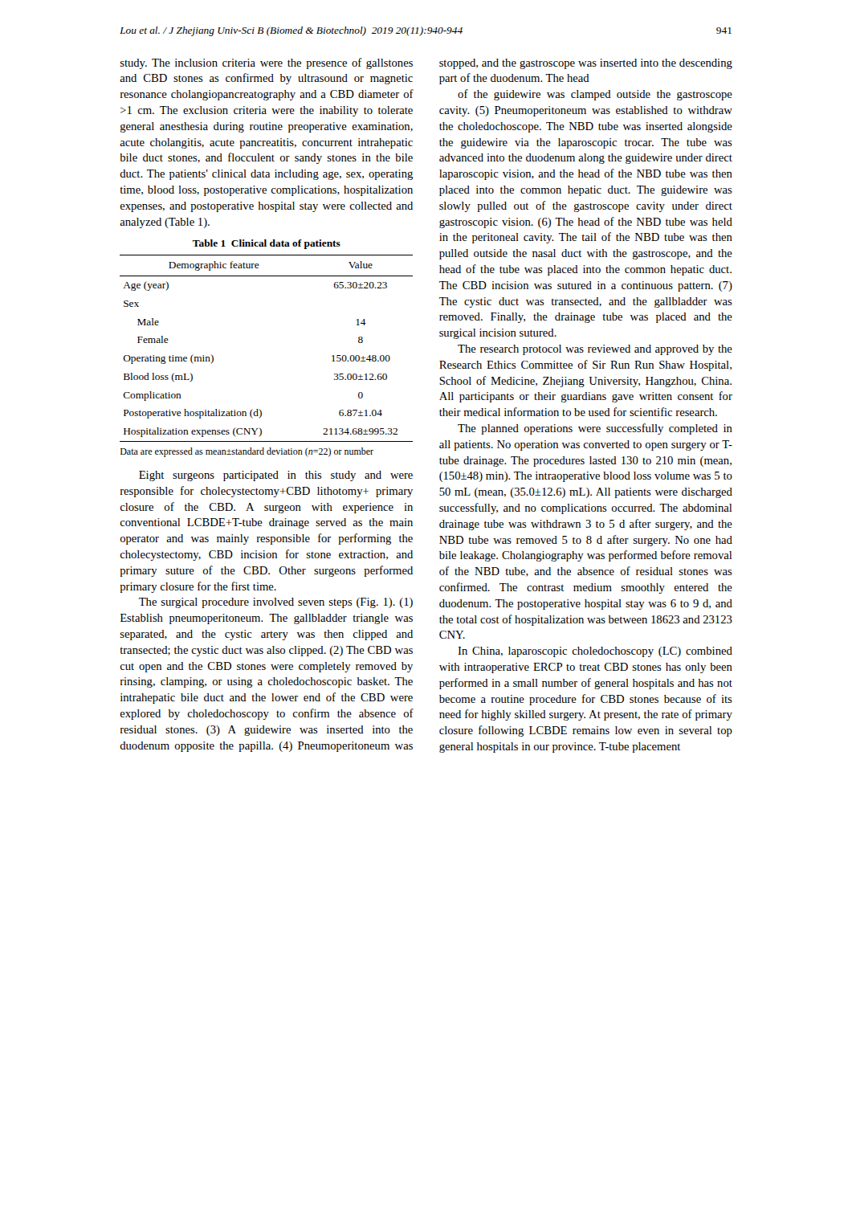Lou et al. / J Zhejiang Univ-Sci B (Biomed & Biotechnol) 2019 20(11):940-944 941
study. The inclusion criteria were the presence of gallstones and CBD stones as confirmed by ultrasound or magnetic resonance cholangiopancreatography and a CBD diameter of >1 cm. The exclusion criteria were the inability to tolerate general anesthesia during routine preoperative examination, acute cholangitis, acute pancreatitis, concurrent intrahepatic bile duct stones, and flocculent or sandy stones in the bile duct. The patients' clinical data including age, sex, operating time, blood loss, postoperative complications, hospitalization expenses, and postoperative hospital stay were collected and analyzed (Table 1).
Table 1 Clinical data of patients
| Demographic feature | Value |
| --- | --- |
| Age (year) | 65.30±20.23 |
| Sex | |
| Male | 14 |
| Female | 8 |
| Operating time (min) | 150.00±48.00 |
| Blood loss (mL) | 35.00±12.60 |
| Complication | 0 |
| Postoperative hospitalization (d) | 6.87±1.04 |
| Hospitalization expenses (CNY) | 21134.68±995.32 |
Data are expressed as mean±standard deviation (n=22) or number
Eight surgeons participated in this study and were responsible for cholecystectomy+CBD lithotomy+ primary closure of the CBD. A surgeon with experience in conventional LCBDE+T-tube drainage served as the main operator and was mainly responsible for performing the cholecystectomy, CBD incision for stone extraction, and primary suture of the CBD. Other surgeons performed primary closure for the first time.
The surgical procedure involved seven steps (Fig. 1). (1) Establish pneumoperitoneum. The gallbladder triangle was separated, and the cystic artery was then clipped and transected; the cystic duct was also clipped. (2) The CBD was cut open and the CBD stones were completely removed by rinsing, clamping, or using a choledochoscopic basket. The intrahepatic bile duct and the lower end of the CBD were explored by choledochoscopy to confirm the absence of residual stones. (3) A guidewire was inserted into the duodenum opposite the papilla. (4) Pneumoperitoneum was stopped, and the gastroscope was inserted into the descending part of the duodenum. The head
of the guidewire was clamped outside the gastroscope cavity. (5) Pneumoperitoneum was established to withdraw the choledochoscope. The NBD tube was inserted alongside the guidewire via the laparoscopic trocar. The tube was advanced into the duodenum along the guidewire under direct laparoscopic vision, and the head of the NBD tube was then placed into the common hepatic duct. The guidewire was slowly pulled out of the gastroscope cavity under direct gastroscopic vision. (6) The head of the NBD tube was held in the peritoneal cavity. The tail of the NBD tube was then pulled outside the nasal duct with the gastroscope, and the head of the tube was placed into the common hepatic duct. The CBD incision was sutured in a continuous pattern. (7) The cystic duct was transected, and the gallbladder was removed. Finally, the drainage tube was placed and the surgical incision sutured.
The research protocol was reviewed and approved by the Research Ethics Committee of Sir Run Run Shaw Hospital, School of Medicine, Zhejiang University, Hangzhou, China. All participants or their guardians gave written consent for their medical information to be used for scientific research.
The planned operations were successfully completed in all patients. No operation was converted to open surgery or T-tube drainage. The procedures lasted 130 to 210 min (mean, (150±48) min). The intraoperative blood loss volume was 5 to 50 mL (mean, (35.0±12.6) mL). All patients were discharged successfully, and no complications occurred. The abdominal drainage tube was withdrawn 3 to 5 d after surgery, and the NBD tube was removed 5 to 8 d after surgery. No one had bile leakage. Cholangiography was performed before removal of the NBD tube, and the absence of residual stones was confirmed. The contrast medium smoothly entered the duodenum. The postoperative hospital stay was 6 to 9 d, and the total cost of hospitalization was between 18623 and 23123 CNY.
In China, laparoscopic choledochoscopy (LC) combined with intraoperative ERCP to treat CBD stones has only been performed in a small number of general hospitals and has not become a routine procedure for CBD stones because of its need for highly skilled surgery. At present, the rate of primary closure following LCBDE remains low even in several top general hospitals in our province. T-tube placement